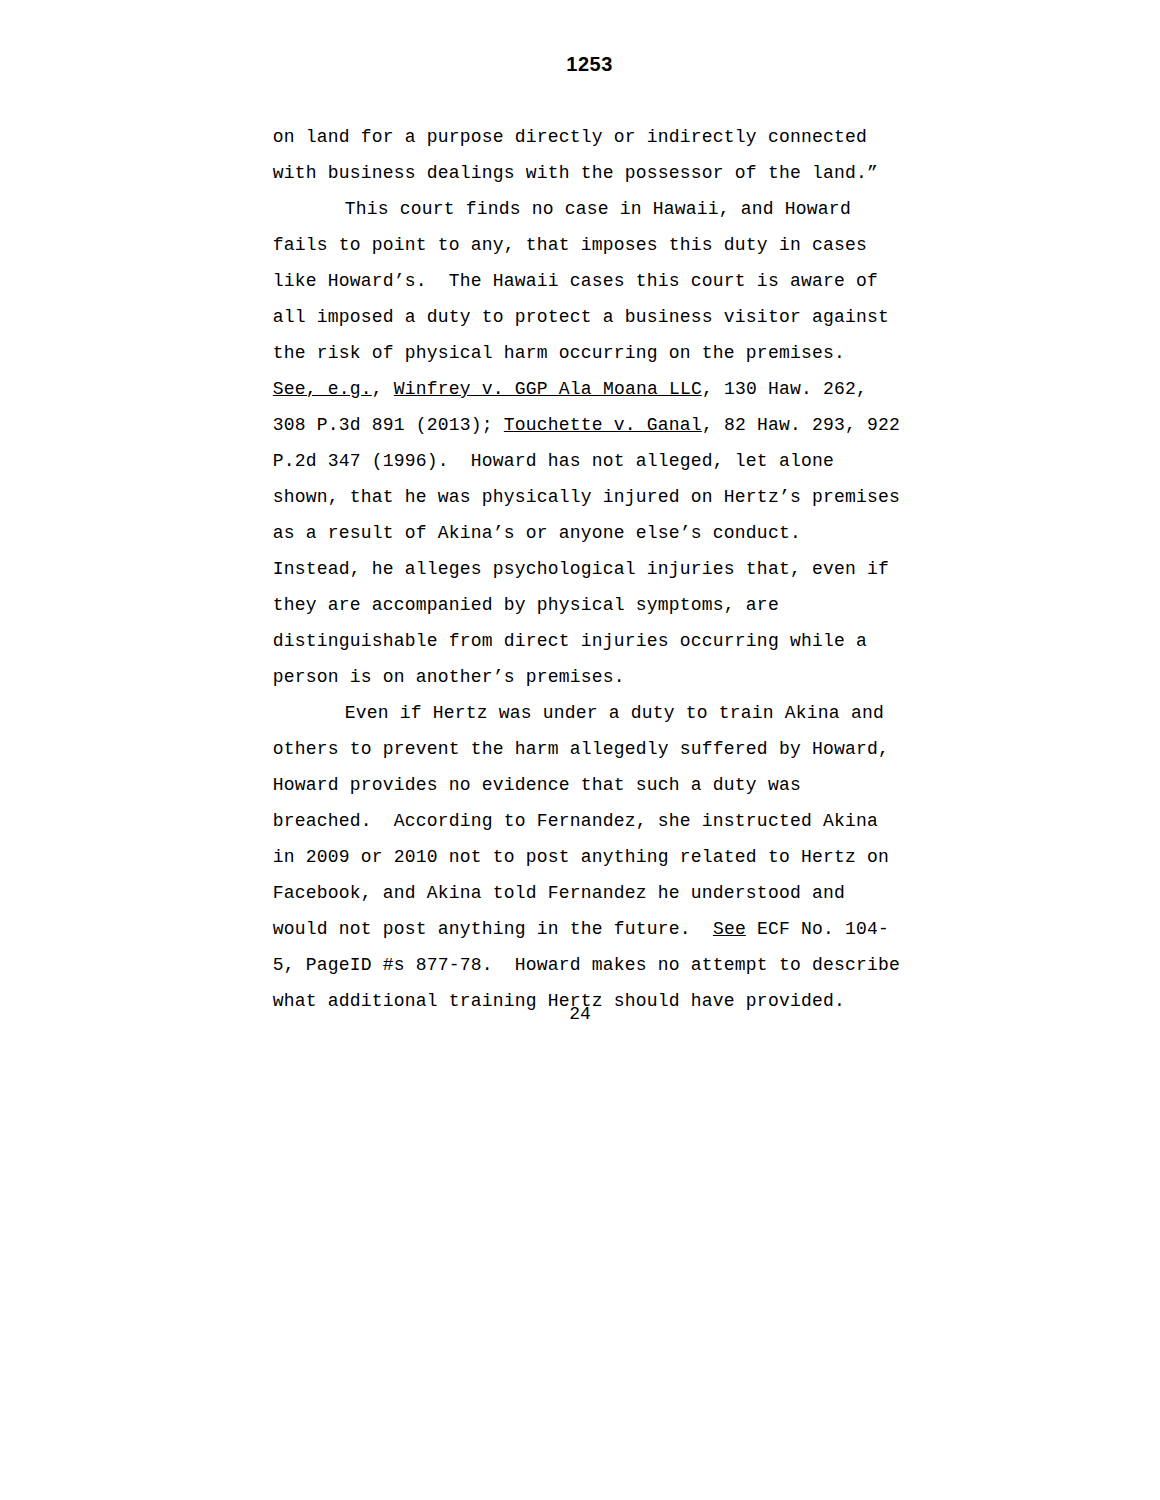1253
on land for a purpose directly or indirectly connected with business dealings with the possessor of the land.”
This court finds no case in Hawaii, and Howard fails to point to any, that imposes this duty in cases like Howard’s. The Hawaii cases this court is aware of all imposed a duty to protect a business visitor against the risk of physical harm occurring on the premises. See, e.g., Winfrey v. GGP Ala Moana LLC, 130 Haw. 262, 308 P.3d 891 (2013); Touchette v. Ganal, 82 Haw. 293, 922 P.2d 347 (1996). Howard has not alleged, let alone shown, that he was physically injured on Hertz’s premises as a result of Akina’s or anyone else’s conduct. Instead, he alleges psychological injuries that, even if they are accompanied by physical symptoms, are distinguishable from direct injuries occurring while a person is on another’s premises.
Even if Hertz was under a duty to train Akina and others to prevent the harm allegedly suffered by Howard, Howard provides no evidence that such a duty was breached. According to Fernandez, she instructed Akina in 2009 or 2010 not to post anything related to Hertz on Facebook, and Akina told Fernandez he understood and would not post anything in the future. See ECF No. 104-5, PageID #s 877-78. Howard makes no attempt to describe what additional training Hertz should have provided.
24